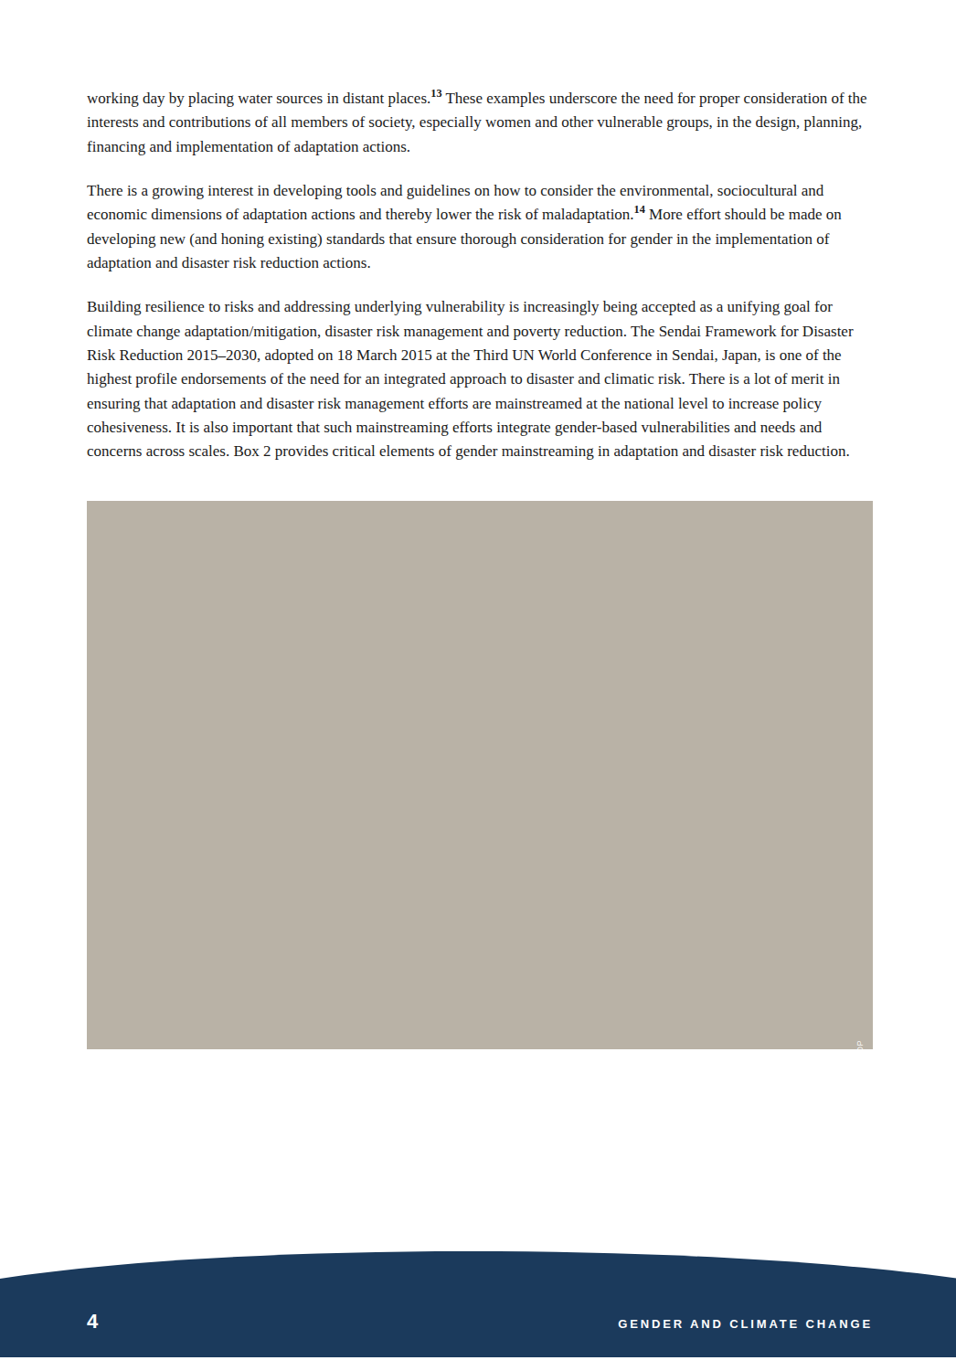working day by placing water sources in distant places.13 These examples underscore the need for proper consideration of the interests and contributions of all members of society, especially women and other vulnerable groups, in the design, planning, financing and implementation of adaptation actions.
There is a growing interest in developing tools and guidelines on how to consider the environmental, sociocultural and economic dimensions of adaptation actions and thereby lower the risk of maladaptation.14 More effort should be made on developing new (and honing existing) standards that ensure thorough consideration for gender in the implementation of adaptation and disaster risk reduction actions.
Building resilience to risks and addressing underlying vulnerability is increasingly being accepted as a unifying goal for climate change adaptation/mitigation, disaster risk management and poverty reduction. The Sendai Framework for Disaster Risk Reduction 2015–2030, adopted on 18 March 2015 at the Third UN World Conference in Sendai, Japan, is one of the highest profile endorsements of the need for an integrated approach to disaster and climatic risk. There is a lot of merit in ensuring that adaptation and disaster risk management efforts are mainstreamed at the national level to increase policy cohesiveness. It is also important that such mainstreaming efforts integrate gender-based vulnerabilities and needs and concerns across scales. Box 2 provides critical elements of gender mainstreaming in adaptation and disaster risk reduction.
© UNDP
4
Gender and Climate Change